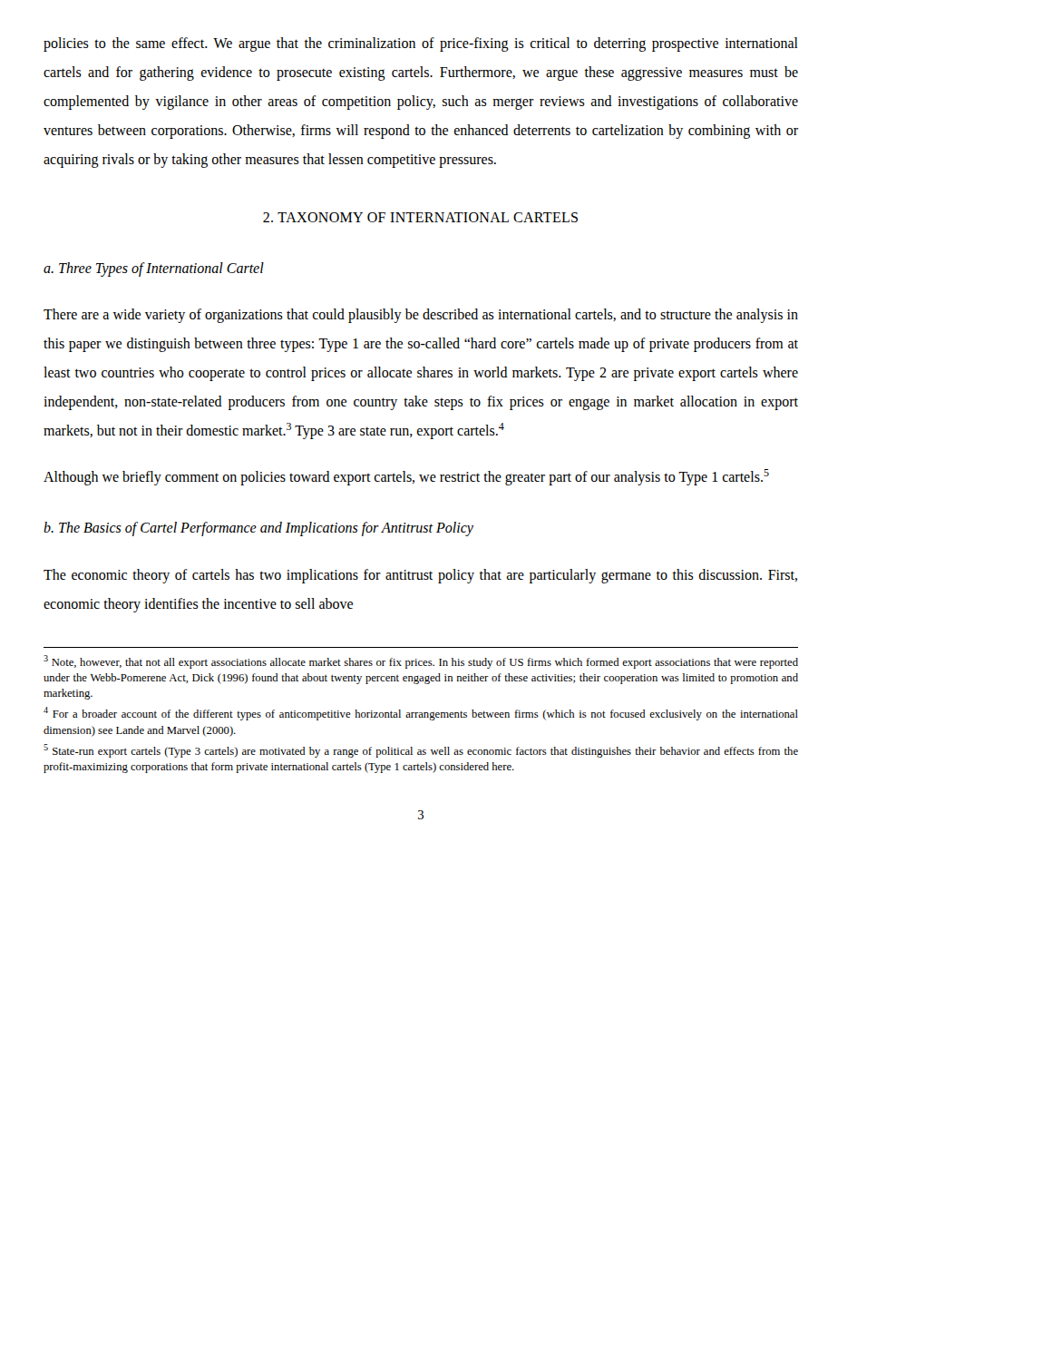policies to the same effect. We argue that the criminalization of price-fixing is critical to deterring prospective international cartels and for gathering evidence to prosecute existing cartels. Furthermore, we argue these aggressive measures must be complemented by vigilance in other areas of competition policy, such as merger reviews and investigations of collaborative ventures between corporations. Otherwise, firms will respond to the enhanced deterrents to cartelization by combining with or acquiring rivals or by taking other measures that lessen competitive pressures.
2. TAXONOMY OF INTERNATIONAL CARTELS
a. Three Types of International Cartel
There are a wide variety of organizations that could plausibly be described as international cartels, and to structure the analysis in this paper we distinguish between three types: Type 1 are the so-called “hard core” cartels made up of private producers from at least two countries who cooperate to control prices or allocate shares in world markets. Type 2 are private export cartels where independent, non-state-related producers from one country take steps to fix prices or engage in market allocation in export markets, but not in their domestic market.3 Type 3 are state run, export cartels.4
Although we briefly comment on policies toward export cartels, we restrict the greater part of our analysis to Type 1 cartels.5
b. The Basics of Cartel Performance and Implications for Antitrust Policy
The economic theory of cartels has two implications for antitrust policy that are particularly germane to this discussion. First, economic theory identifies the incentive to sell above
3 Note, however, that not all export associations allocate market shares or fix prices. In his study of US firms which formed export associations that were reported under the Webb-Pomerene Act, Dick (1996) found that about twenty percent engaged in neither of these activities; their cooperation was limited to promotion and marketing.
4 For a broader account of the different types of anticompetitive horizontal arrangements between firms (which is not focused exclusively on the international dimension) see Lande and Marvel (2000).
5 State-run export cartels (Type 3 cartels) are motivated by a range of political as well as economic factors that distinguishes their behavior and effects from the profit-maximizing corporations that form private international cartels (Type 1 cartels) considered here.
3